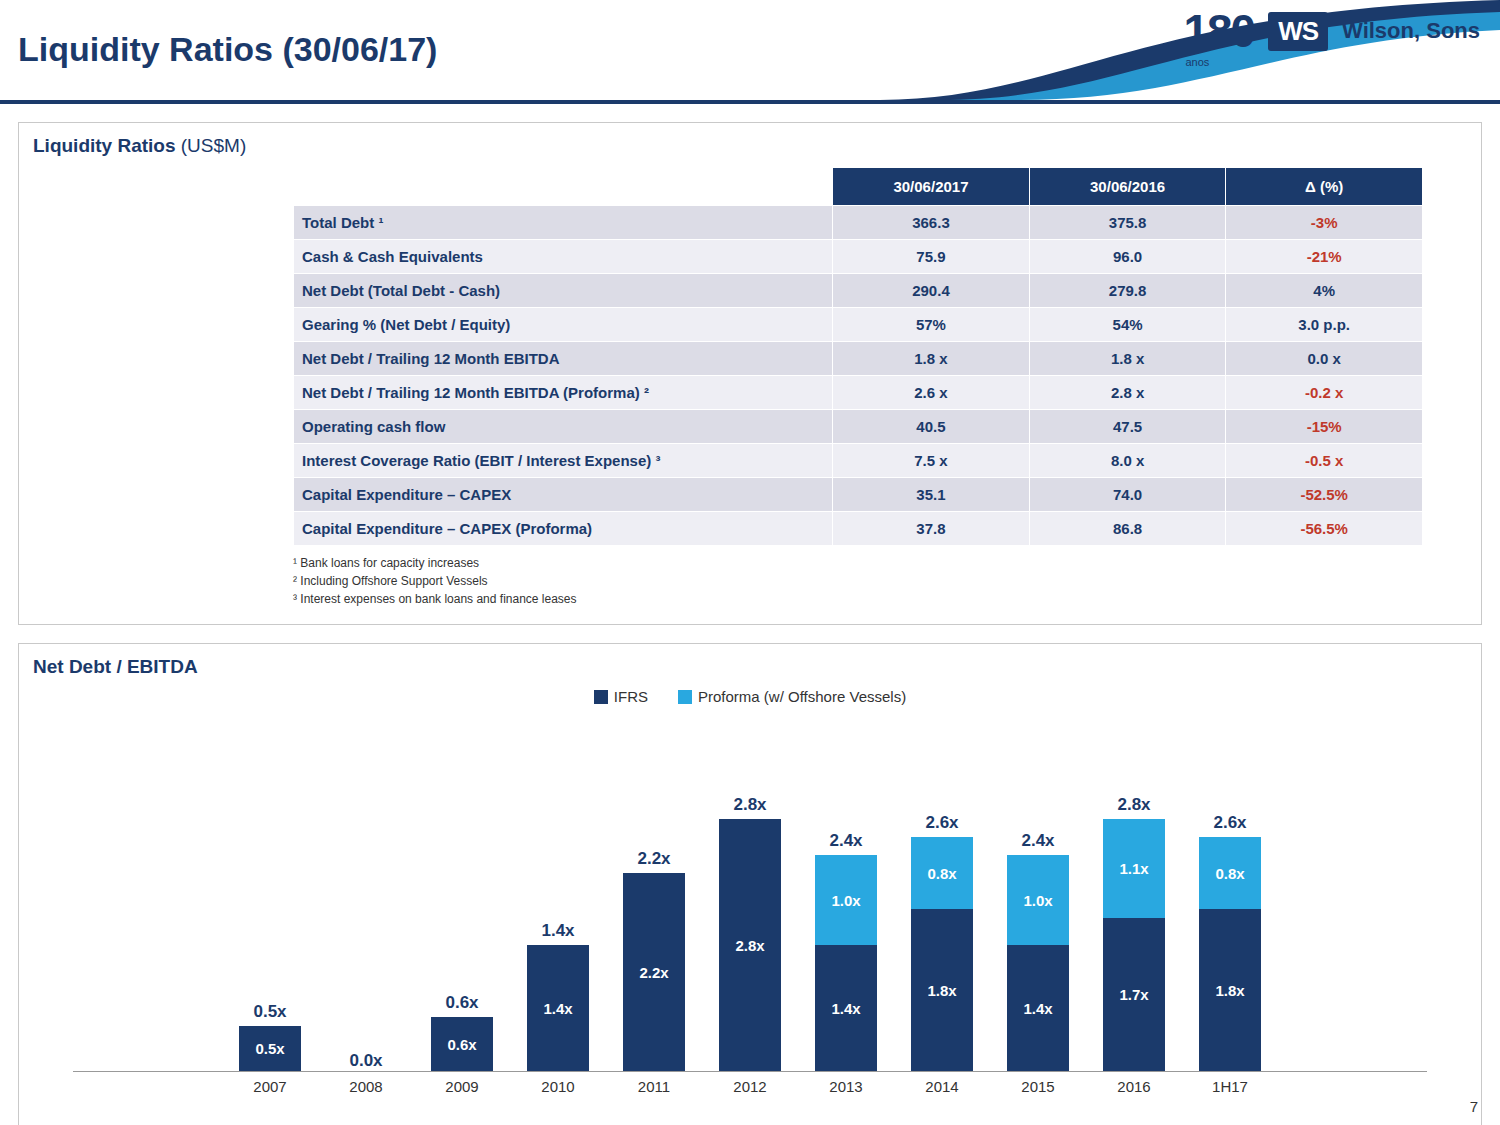Liquidity Ratios (30/06/17)
180anos
WS
Wilson, Sons
Liquidity Ratios (US$M)
| | 30/06/2017 | 30/06/2016 | Δ (%) |
| --- | --- | --- | --- |
| Total Debt ¹ | 366.3 | 375.8 | -3% |
| Cash & Cash Equivalents | 75.9 | 96.0 | -21% |
| Net Debt (Total Debt - Cash) | 290.4 | 279.8 | 4% |
| Gearing % (Net Debt / Equity) | 57% | 54% | 3.0 p.p. |
| Net Debt / Trailing 12 Month EBITDA | 1.8 x | 1.8 x | 0.0 x |
| Net Debt / Trailing 12 Month EBITDA (Proforma) ² | 2.6 x | 2.8 x | -0.2 x |
| Operating cash flow | 40.5 | 47.5 | -15% |
| Interest Coverage Ratio (EBIT / Interest Expense) ³ | 7.5 x | 8.0 x | -0.5 x |
| Capital Expenditure – CAPEX | 35.1 | 74.0 | -52.5% |
| Capital Expenditure – CAPEX (Proforma) | 37.8 | 86.8 | -56.5% |
¹ Bank loans for capacity increases
² Including Offshore Support Vessels
³ Interest expenses on bank loans and finance leases
Net Debt / EBITDA
IFRS
Proforma (w/ Offshore Vessels)
0.5x
0.5x
0.0x
0.6x
0.6x
1.4x
1.4x
2.2x
2.2x
2.8x
2.8x
2.4x
1.0x
1.4x
2.6x
0.8x
1.8x
2.4x
1.0x
1.4x
2.8x
1.1x
1.7x
2.6x
0.8x
1.8x
2007
2008
2009
2010
2011
2012
2013
2014
2015
2016
1H17
7